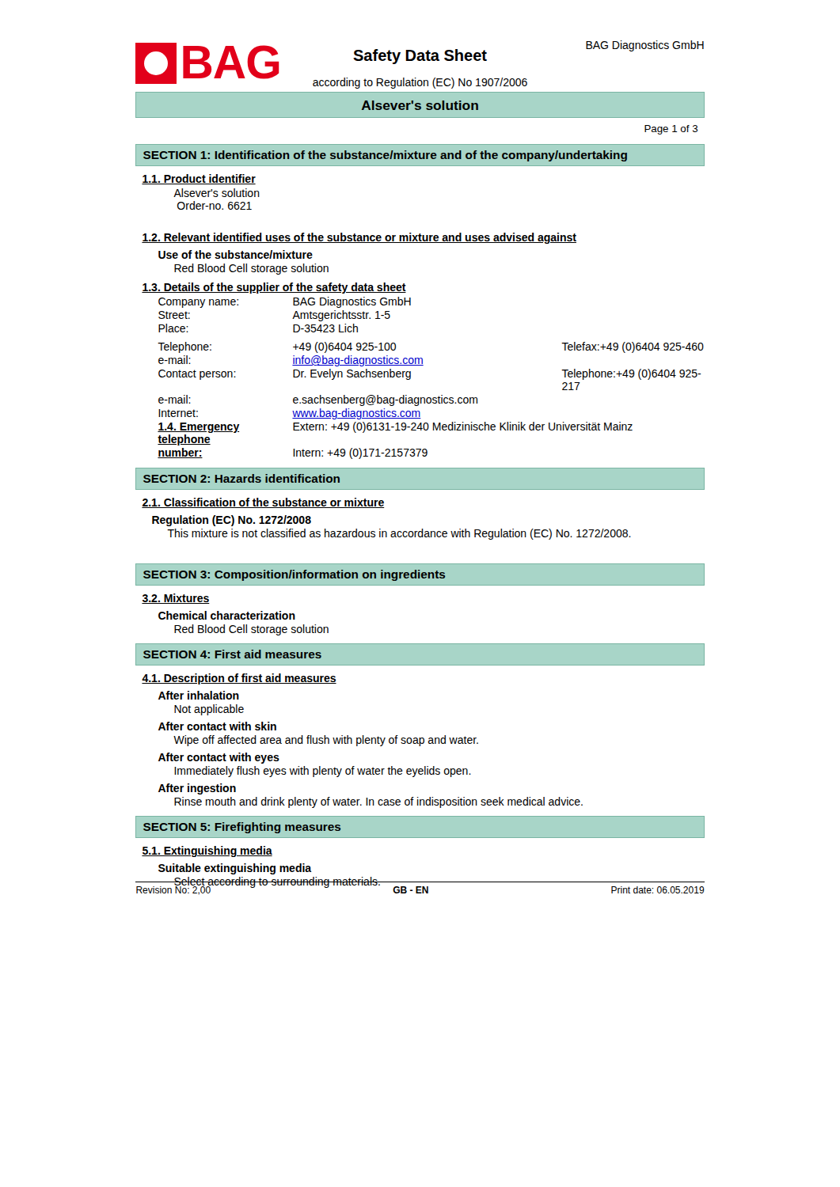BAG
Safety Data Sheet
according to Regulation (EC) No 1907/2006
BAG Diagnostics GmbH
Alsever's solution
Page 1 of 3
SECTION 1: Identification of the substance/mixture and of the company/undertaking
1.1. Product identifier
Alsever's solution
Order-no. 6621
1.2. Relevant identified uses of the substance or mixture and uses advised against
Use of the substance/mixture
Red Blood Cell storage solution
1.3. Details of the supplier of the safety data sheet
| Company name: | BAG Diagnostics GmbH | |
| Street: | Amtsgerichtsstr. 1-5 | |
| Place: | D-35423 Lich | |
| Telephone: | +49 (0)6404 925-100 | Telefax:+49 (0)6404 925-460 |
| e-mail: | info@bag-diagnostics.com | |
| Contact person: | Dr. Evelyn Sachsenberg | Telephone:+49 (0)6404 925-217 |
| e-mail: | e.sachsenberg@bag-diagnostics.com | |
| Internet: | www.bag-diagnostics.com | |
| 1.4. Emergency telephone | Extern: +49 (0)6131-19-240 Medizinische Klinik der Universität Mainz |
| number: | Intern: +49 (0)171-2157379 |
SECTION 2: Hazards identification
2.1. Classification of the substance or mixture
Regulation (EC) No. 1272/2008
This mixture is not classified as hazardous in accordance with Regulation (EC) No. 1272/2008.
SECTION 3: Composition/information on ingredients
3.2. Mixtures
Chemical characterization
Red Blood Cell storage solution
SECTION 4: First aid measures
4.1. Description of first aid measures
After inhalation
Not applicable
After contact with skin
Wipe off affected area and flush with plenty of soap and water.
After contact with eyes
Immediately flush eyes with plenty of water the eyelids open.
After ingestion
Rinse mouth and drink plenty of water. In case of indisposition seek medical advice.
SECTION 5: Firefighting measures
5.1. Extinguishing media
Suitable extinguishing media
Select according to surrounding materials.
Revision No: 2,00
GB - EN
Print date: 06.05.2019